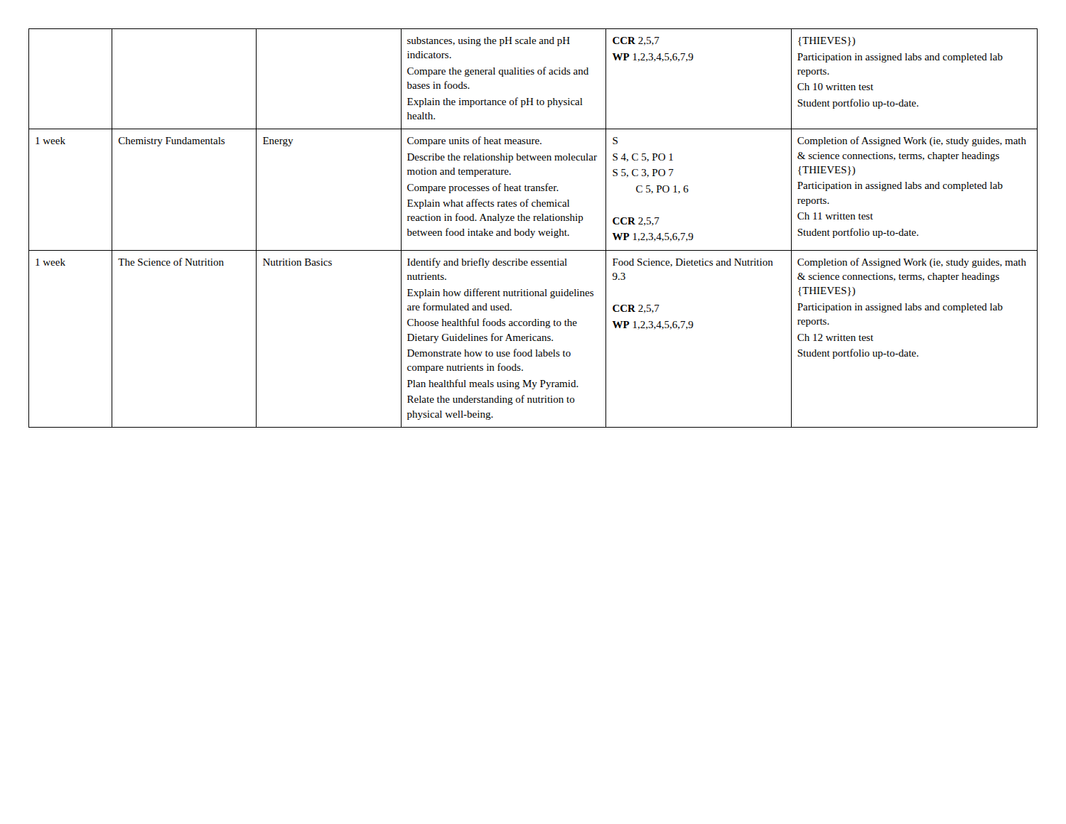| | | | substances, using the pH scale and pH indicators. Compare the general qualities of acids and bases in foods. Explain the importance of pH to physical health. | CCR 2,5,7 WP 1,2,3,4,5,6,7,9 | {THIEVES}) Participation in assigned labs and completed lab reports. Ch 10 written test Student portfolio up-to-date. |
| 1 week | Chemistry Fundamentals | Energy | Compare units of heat measure. Describe the relationship between molecular motion and temperature. Compare processes of heat transfer. Explain what affects rates of chemical reaction in food. Analyze the relationship between food intake and body weight. | S S 4, C 5, PO 1 S 5, C 3, PO 7 C 5, PO 1, 6 CCR 2,5,7 WP 1,2,3,4,5,6,7,9 | Completion of Assigned Work (ie, study guides, math & science connections, terms, chapter headings {THIEVES}) Participation in assigned labs and completed lab reports. Ch 11 written test Student portfolio up-to-date. |
| 1 week | The Science of Nutrition | Nutrition Basics | Identify and briefly describe essential nutrients. Explain how different nutritional guidelines are formulated and used. Choose healthful foods according to the Dietary Guidelines for Americans. Demonstrate how to use food labels to compare nutrients in foods. Plan healthful meals using My Pyramid. Relate the understanding of nutrition to physical well-being. | Food Science, Dietetics and Nutrition 9.3 CCR 2,5,7 WP 1,2,3,4,5,6,7,9 | Completion of Assigned Work (ie, study guides, math & science connections, terms, chapter headings {THIEVES}) Participation in assigned labs and completed lab reports. Ch 12 written test Student portfolio up-to-date. |